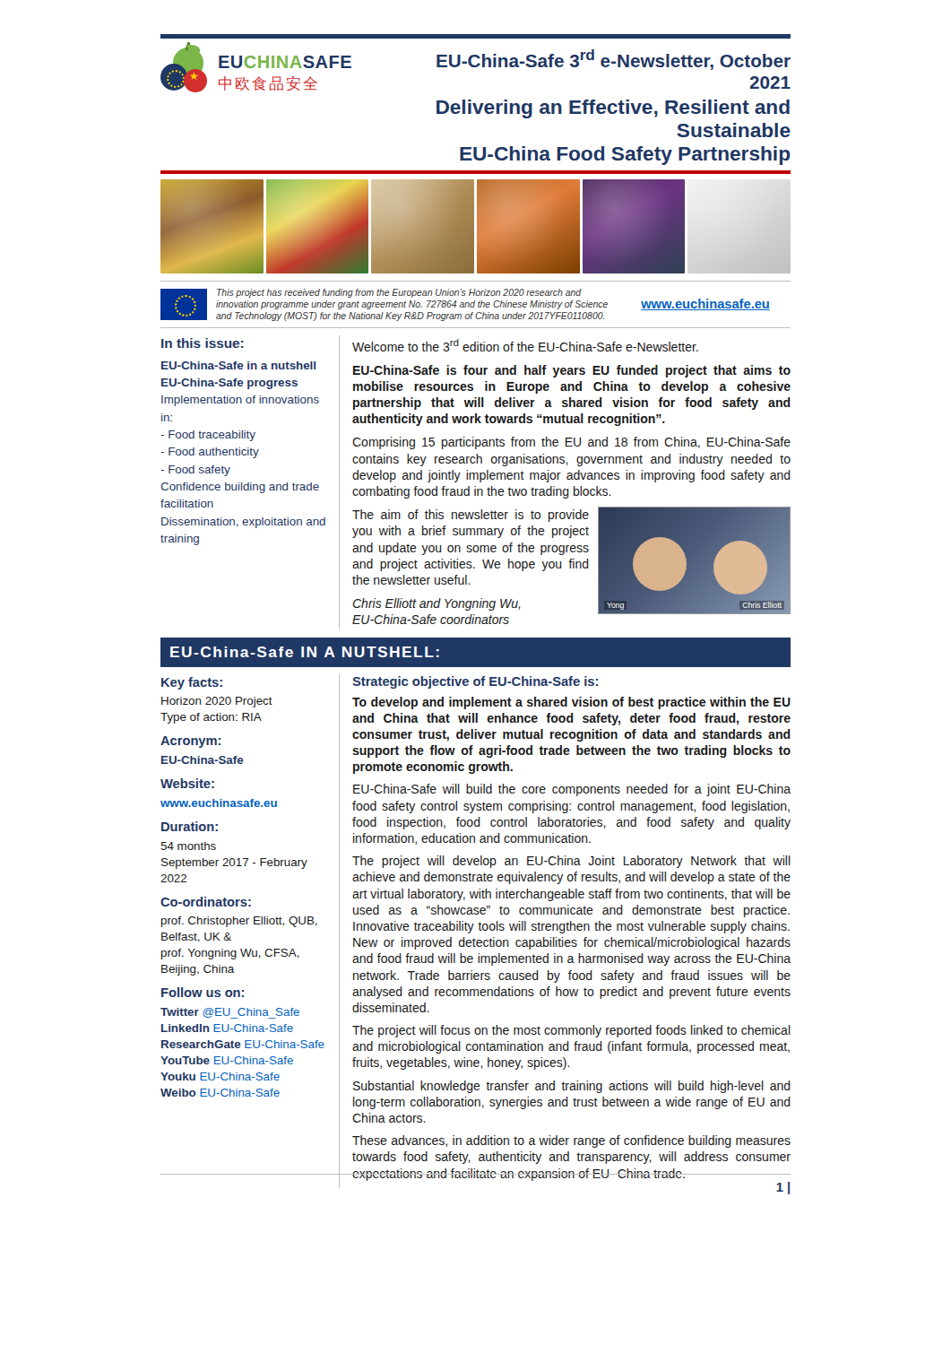EUCHINASAFE
中欧食品安全
EU-China-Safe 3rd e-Newsletter, October 2021
Delivering an Effective, Resilient and Sustainable
EU-China Food Safety Partnership
This project has received funding from the European Union’s Horizon 2020 research and innovation programme under grant agreement No. 727864 and the Chinese Ministry of Science and Technology (MOST) for the National Key R&D Program of China under 2017YFE0110800.
www.euchinasafe.eu
In this issue:
EU-China-Safe in a nutshell
EU-China-Safe progress
Implementation of innovations in:
- Food traceability
- Food authenticity
- Food safety
Confidence building and trade facilitation
Dissemination, exploitation and training
Welcome to the 3rd edition of the EU-China-Safe e-Newsletter.
EU-China-Safe is four and half years EU funded project that aims to mobilise resources in Europe and China to develop a cohesive partnership that will deliver a shared vision for food safety and authenticity and work towards “mutual recognition”.
Comprising 15 participants from the EU and 18 from China, EU-China-Safe contains key research organisations, government and industry needed to develop and jointly implement major advances in improving food safety and combating food fraud in the two trading blocks.
The aim of this newsletter is to provide you with a brief summary of the project and update you on some of the progress and project activities. We hope you find the newsletter useful.
Chris Elliott and Yongning Wu,
EU-China-Safe coordinators
Yong Chris Elliott
EU-China-Safe IN A NUTSHELL:
Key facts:
Horizon 2020 Project
Type of action: RIA
Acronym:
EU-China-Safe
Website:
www.euchinasafe.eu
Duration:
54 months
September 2017 - February 2022
Co-ordinators:
prof. Christopher Elliott, QUB, Belfast, UK &
prof. Yongning Wu, CFSA, Beijing, China
Follow us on:
Twitter @EU_China_Safe
LinkedIn EU-China-Safe
ResearchGate EU-China-Safe
YouTube EU-China-Safe
Youku EU-China-Safe
Weibo EU-China-Safe
Strategic objective of EU-China-Safe is:
To develop and implement a shared vision of best practice within the EU and China that will enhance food safety, deter food fraud, restore consumer trust, deliver mutual recognition of data and standards and support the flow of agri-food trade between the two trading blocks to promote economic growth.
EU-China-Safe will build the core components needed for a joint EU-China food safety control system comprising: control management, food legislation, food inspection, food control laboratories, and food safety and quality information, education and communication.
The project will develop an EU-China Joint Laboratory Network that will achieve and demonstrate equivalency of results, and will develop a state of the art virtual laboratory, with interchangeable staff from two continents, that will be used as a “showcase” to communicate and demonstrate best practice. Innovative traceability tools will strengthen the most vulnerable supply chains. New or improved detection capabilities for chemical/microbiological hazards and food fraud will be implemented in a harmonised way across the EU-China network. Trade barriers caused by food safety and fraud issues will be analysed and recommendations of how to predict and prevent future events disseminated.
The project will focus on the most commonly reported foods linked to chemical and microbiological contamination and fraud (infant formula, processed meat, fruits, vegetables, wine, honey, spices).
Substantial knowledge transfer and training actions will build high-level and long-term collaboration, synergies and trust between a wide range of EU and China actors.
These advances, in addition to a wider range of confidence building measures towards food safety, authenticity and transparency, will address consumer expectations and facilitate an expansion of EU- China trade.
1 |